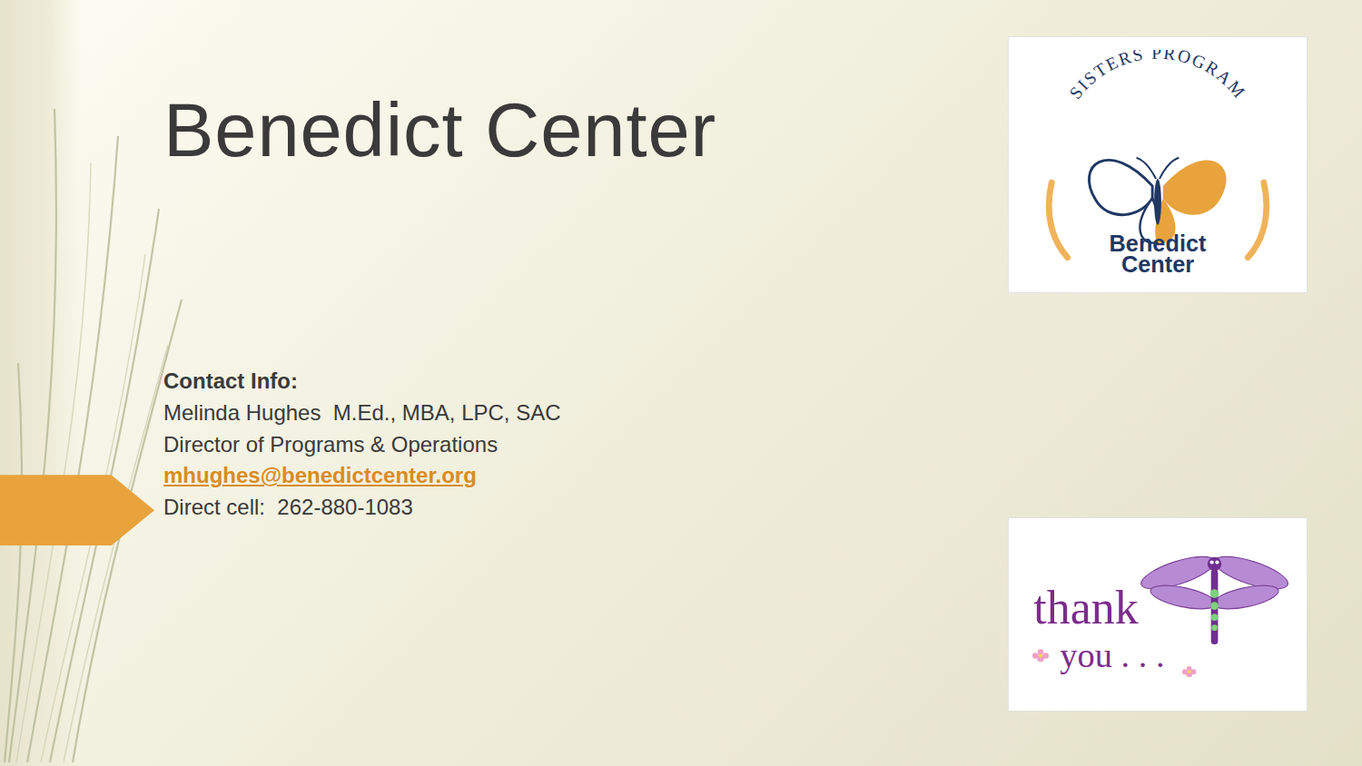Benedict Center
SISTERS PROGRAM Benedict Center
Contact Info: Melinda Hughes M.Ed., MBA, LPC, SAC
Director of Programs & Operations
mhughes@benedictcenter.org
Direct cell: 262-880-1083
thank you . . .